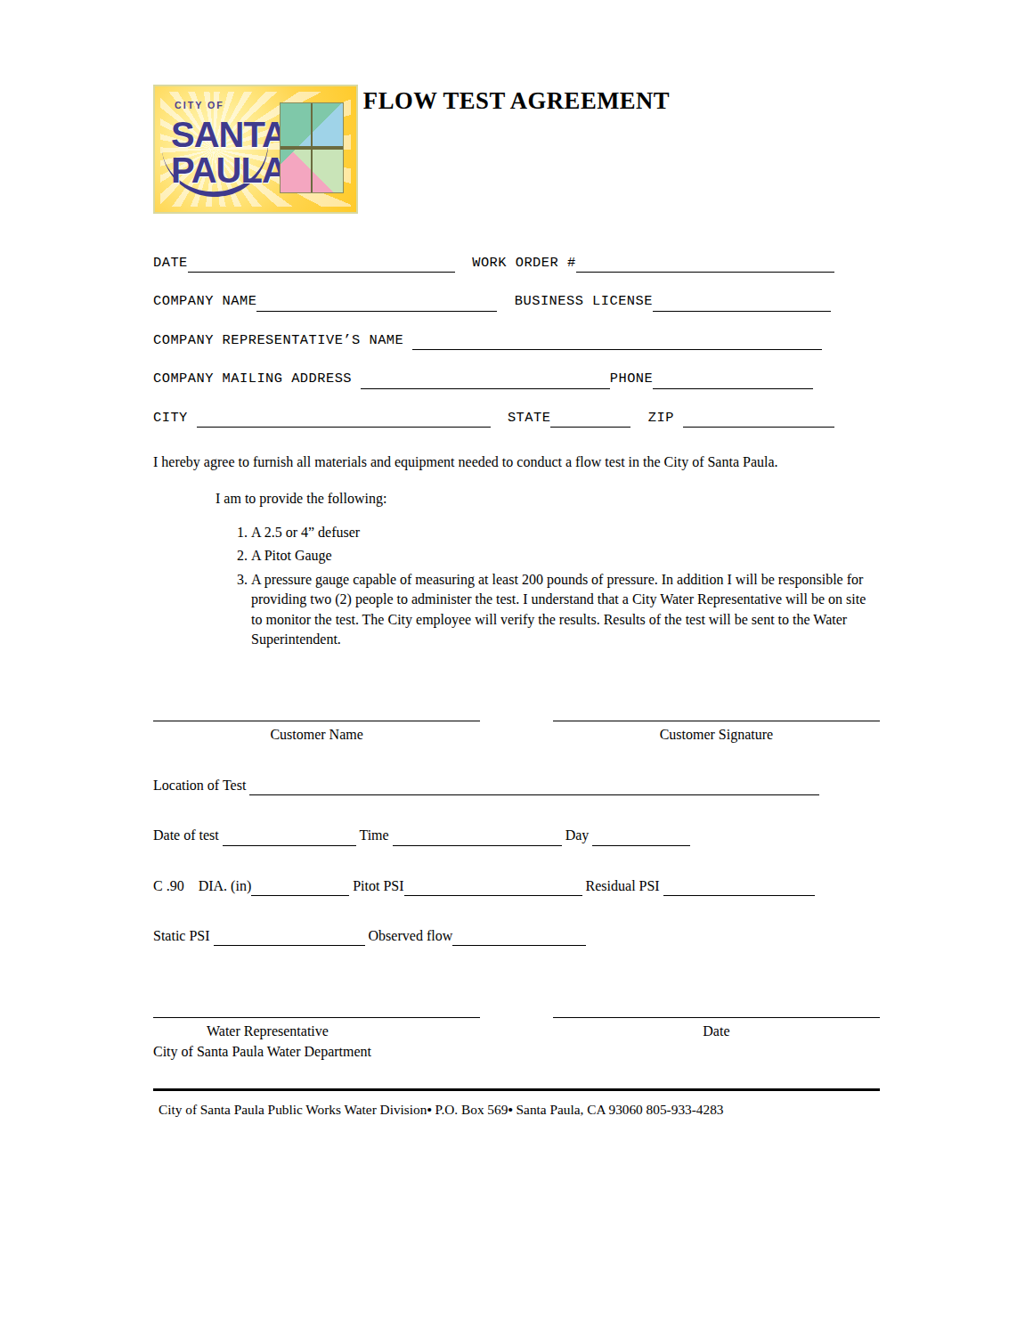CITY OF
SANTA
PAULA
FLOW TEST AGREEMENT
DATE WORK ORDER #
COMPANY NAME BUSINESS LICENSE
COMPANY REPRESENTATIVE’S NAME
COMPANY MAILING ADDRESS PHONE
CITY STATE ZIP
I hereby agree to furnish all materials and equipment needed to conduct a flow test in the City of Santa Paula.
I am to provide the following:
A 2.5 or 4” defuser
A Pitot Gauge
A pressure gauge capable of measuring at least 200 pounds of pressure. In addition I will be responsible for providing two (2) people to administer the test. I understand that a City Water Representative will be on site to monitor the test. The City employee will verify the results. Results of the test will be sent to the Water Superintendent.
Customer Name
Customer Signature
Location of Test
Date of test Time Day
C .90 DIA. (in) Pitot PSI Residual PSI
Static PSI Observed flow
Water Representative
City of Santa Paula Water Department
Date
City of Santa Paula Public Works Water Division• P.O. Box 569• Santa Paula, CA 93060 805-933-4283